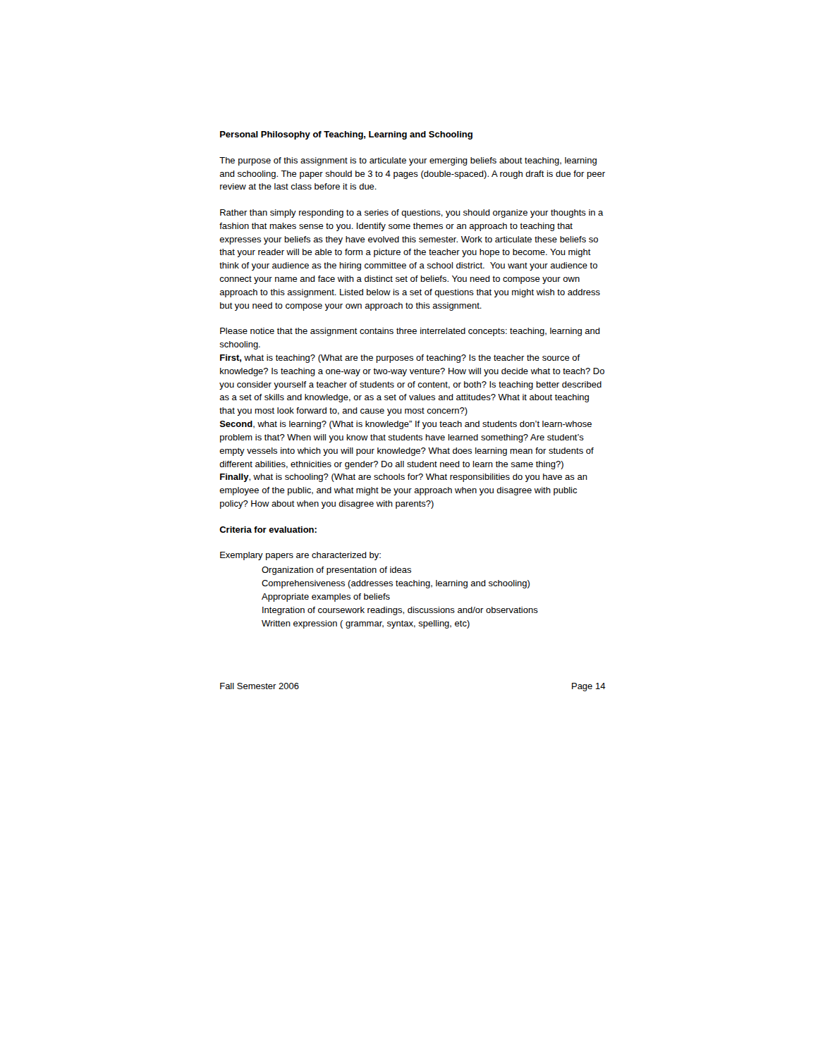Personal Philosophy of Teaching, Learning and Schooling
The purpose of this assignment is to articulate your emerging beliefs about teaching, learning and schooling. The paper should be 3 to 4 pages (double-spaced). A rough draft is due for peer review at the last class before it is due.
Rather than simply responding to a series of questions, you should organize your thoughts in a fashion that makes sense to you. Identify some themes or an approach to teaching that expresses your beliefs as they have evolved this semester. Work to articulate these beliefs so that your reader will be able to form a picture of the teacher you hope to become. You might think of your audience as the hiring committee of a school district. You want your audience to connect your name and face with a distinct set of beliefs. You need to compose your own approach to this assignment. Listed below is a set of questions that you might wish to address but you need to compose your own approach to this assignment.
Please notice that the assignment contains three interrelated concepts: teaching, learning and schooling.
First, what is teaching? (What are the purposes of teaching? Is the teacher the source of knowledge? Is teaching a one-way or two-way venture? How will you decide what to teach? Do you consider yourself a teacher of students or of content, or both? Is teaching better described as a set of skills and knowledge, or as a set of values and attitudes? What it about teaching that you most look forward to, and cause you most concern?)
Second, what is learning? (What is knowledge” If you teach and students don’t learn-whose problem is that? When will you know that students have learned something? Are student’s empty vessels into which you will pour knowledge? What does learning mean for students of different abilities, ethnicities or gender? Do all student need to learn the same thing?)
Finally, what is schooling? (What are schools for? What responsibilities do you have as an employee of the public, and what might be your approach when you disagree with public policy? How about when you disagree with parents?)
Criteria for evaluation:
Exemplary papers are characterized by:
Organization of presentation of ideas
Comprehensiveness (addresses teaching, learning and schooling)
Appropriate examples of beliefs
Integration of coursework readings, discussions and/or observations
Written expression ( grammar, syntax, spelling, etc)
Fall Semester 2006 Page 14